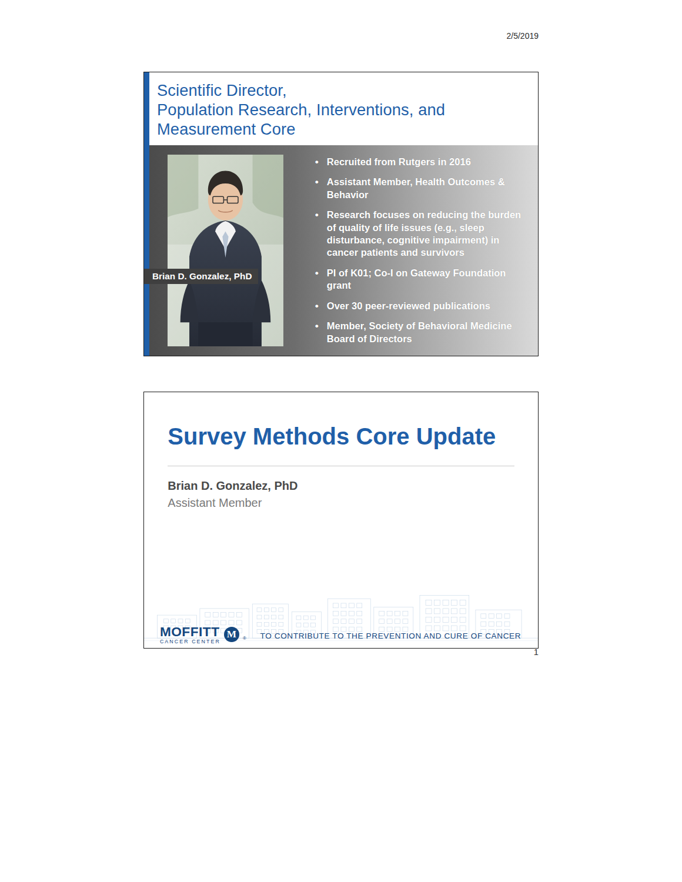2/5/2019
Scientific Director,
Population Research, Interventions, and Measurement Core
Brian D. Gonzalez, PhD
Recruited from Rutgers in 2016
Assistant Member, Health Outcomes & Behavior
Research focuses on reducing the burden of quality of life issues (e.g., sleep disturbance, cognitive impairment) in cancer patients and survivors
PI of K01; Co-I on Gateway Foundation grant
Over 30 peer-reviewed publications
Member, Society of Behavioral Medicine Board of Directors
Survey Methods Core Update
Brian D. Gonzalez, PhD
Assistant Member
MOFFITT CANCER CENTER
M
®
TO CONTRIBUTE TO THE PREVENTION AND CURE OF CANCER
1